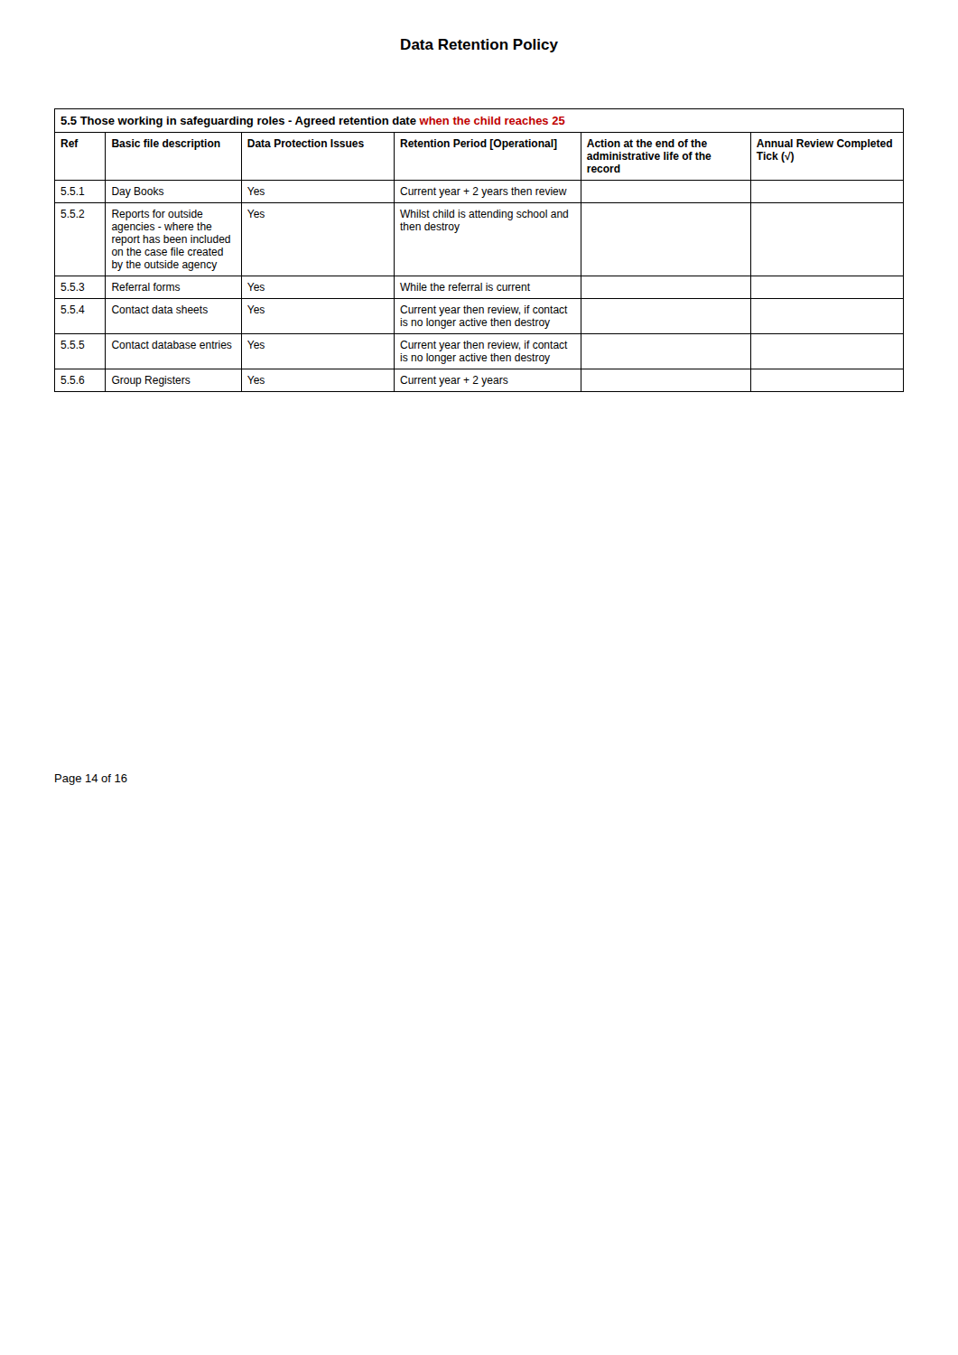Data Retention Policy
5.5 Those working in safeguarding roles - Agreed retention date when the child reaches 25
| Ref | Basic file description | Data Protection Issues | Retention Period [Operational] | Action at the end of the administrative life of the record | Annual Review Completed Tick (√) |
| --- | --- | --- | --- | --- | --- |
| 5.5.1 | Day Books | Yes | Current year + 2 years then review | | |
| 5.5.2 | Reports for outside agencies - where the report has been included on the case file created by the outside agency | Yes | Whilst child is attending school and then destroy | | |
| 5.5.3 | Referral forms | Yes | While the referral is current | | |
| 5.5.4 | Contact data sheets | Yes | Current year then review, if contact is no longer active then destroy | | |
| 5.5.5 | Contact database entries | Yes | Current year then review, if contact is no longer active then destroy | | |
| 5.5.6 | Group Registers | Yes | Current year + 2 years | | |
Page 14 of 16